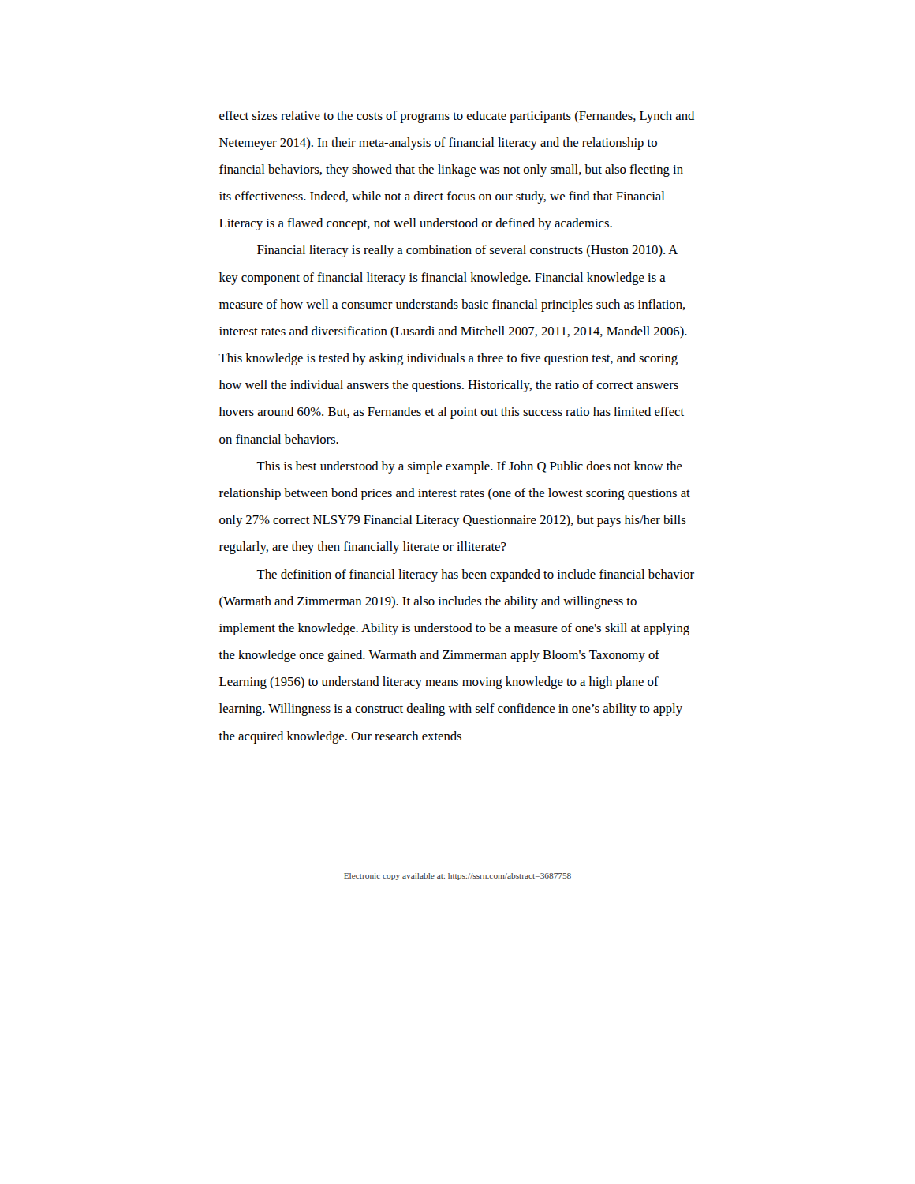effect sizes relative to the costs of programs to educate participants (Fernandes, Lynch and Netemeyer 2014). In their meta-analysis of financial literacy and the relationship to financial behaviors, they showed that the linkage was not only small, but also fleeting in its effectiveness. Indeed, while not a direct focus on our study, we find that Financial Literacy is a flawed concept, not well understood or defined by academics.
Financial literacy is really a combination of several constructs (Huston 2010). A key component of financial literacy is financial knowledge. Financial knowledge is a measure of how well a consumer understands basic financial principles such as inflation, interest rates and diversification (Lusardi and Mitchell 2007, 2011, 2014, Mandell 2006). This knowledge is tested by asking individuals a three to five question test, and scoring how well the individual answers the questions. Historically, the ratio of correct answers hovers around 60%. But, as Fernandes et al point out this success ratio has limited effect on financial behaviors.
This is best understood by a simple example. If John Q Public does not know the relationship between bond prices and interest rates (one of the lowest scoring questions at only 27% correct NLSY79 Financial Literacy Questionnaire 2012), but pays his/her bills regularly, are they then financially literate or illiterate?
The definition of financial literacy has been expanded to include financial behavior (Warmath and Zimmerman 2019). It also includes the ability and willingness to implement the knowledge. Ability is understood to be a measure of one's skill at applying the knowledge once gained. Warmath and Zimmerman apply Bloom's Taxonomy of Learning (1956) to understand literacy means moving knowledge to a high plane of learning. Willingness is a construct dealing with self confidence in one’s ability to apply the acquired knowledge. Our research extends
Electronic copy available at: https://ssrn.com/abstract=3687758